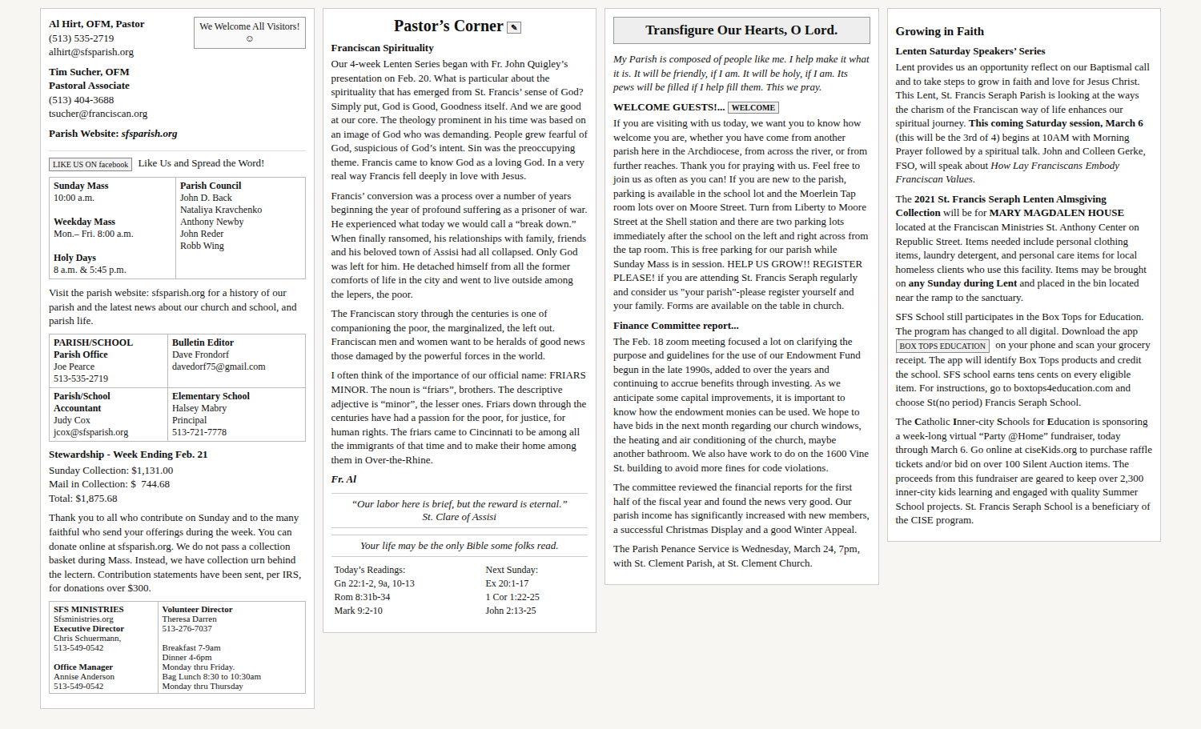We Welcome All Visitors!
☺
Al Hirt, OFM, Pastor
(513) 535-2719
alhirt@sfsparish.org
Tim Sucher, OFM
Pastoral Associate
(513) 404-3688
tsucher@franciscan.org
Parish Website: sfsparish.org
LIKE US ON facebook Like Us and Spread the Word!
| Sunday Mass 10:00 a.m. Weekday Mass Mon.– Fri. 8:00 a.m. Holy Days 8 a.m. & 5:45 p.m. | Parish Council John D. Back Nataliya Kravchenko Anthony Newby John Reder Robb Wing |
Visit the parish website: sfsparish.org for a history of our parish and the latest news about our church and school, and parish life.
| PARISH/SCHOOL Parish Office Joe Pearce 513-535-2719 | Bulletin Editor Dave Frondorf davedorf75@gmail.com |
| Parish/School Accountant Judy Cox jcox@sfsparish.org | Elementary School Halsey Mabry Principal 513-721-7778 |
Stewardship - Week Ending Feb. 21
Sunday Collection: $1,131.00
Mail in Collection: $ 744.68
Total: $1,875.68
Thank you to all who contribute on Sunday and to the many faithful who send your offerings during the week. You can donate online at sfsparish.org. We do not pass a collection basket during Mass. Instead, we have collection urn behind the lectern. Contribution statements have been sent, per IRS, for donations over $300.
| SFS MINISTRIES Sfsministries.org Executive Director Chris Schuermann, 513-549-0542 Office Manager Annise Anderson 513-549-0542 | Volunteer Director Theresa Darren 513-276-7037 Breakfast 7-9am Dinner 4-6pm Monday thru Friday. Bag Lunch 8:30 to 10:30am Monday thru Thursday |
Pastor’s Corner ✎
Franciscan Spirituality
Our 4-week Lenten Series began with Fr. John Quigley’s presentation on Feb. 20. What is particular about the spirituality that has emerged from St. Francis’ sense of God? Simply put, God is Good, Goodness itself. And we are good at our core. The theology prominent in his time was based on an image of God who was demanding. People grew fearful of God, suspicious of God’s intent. Sin was the preoccupying theme. Francis came to know God as a loving God. In a very real way Francis fell deeply in love with Jesus.
Francis’ conversion was a process over a number of years beginning the year of profound suffering as a prisoner of war. He experienced what today we would call a “break down.” When finally ransomed, his relationships with family, friends and his beloved town of Assisi had all collapsed. Only God was left for him. He detached himself from all the former comforts of life in the city and went to live outside among the lepers, the poor.
The Franciscan story through the centuries is one of companioning the poor, the marginalized, the left out. Franciscan men and women want to be heralds of good news those damaged by the powerful forces in the world.
I often think of the importance of our official name: FRIARS MINOR. The noun is “friars”, brothers. The descriptive adjective is “minor”, the lesser ones. Friars down through the centuries have had a passion for the poor, for justice, for human rights. The friars came to Cincinnati to be among all the immigrants of that time and to make their home among them in Over-the-Rhine.
Fr. Al
“Our labor here is brief, but the reward is eternal.”
St. Clare of Assisi
Your life may be the only Bible some folks read.
| Today’s Readings: | Next Sunday: |
| Gn 22:1-2, 9a, 10-13 | Ex 20:1-17 |
| Rom 8:31b-34 | 1 Cor 1:22-25 |
| Mark 9:2-10 | John 2:13-25 |
Transfigure Our Hearts, O Lord.
My Parish is composed of people like me. I help make it what it is. It will be friendly, if I am. It will be holy, if I am. Its pews will be filled if I help fill them. This we pray.
WELCOME GUESTS!... WELCOME
If you are visiting with us today, we want you to know how welcome you are, whether you have come from another parish here in the Archdiocese, from across the river, or from further reaches. Thank you for praying with us. Feel free to join us as often as you can! If you are new to the parish, parking is available in the school lot and the Moerlein Tap room lots over on Moore Street. Turn from Liberty to Moore Street at the Shell station and there are two parking lots immediately after the school on the left and right across from the tap room. This is free parking for our parish while Sunday Mass is in session. HELP US GROW!! REGISTER PLEASE! if you are attending St. Francis Seraph regularly and consider us "your parish"-please register yourself and your family. Forms are available on the table in church.
Finance Committee report...
The Feb. 18 zoom meeting focused a lot on clarifying the purpose and guidelines for the use of our Endowment Fund begun in the late 1990s, added to over the years and continuing to accrue benefits through investing. As we anticipate some capital improvements, it is important to know how the endowment monies can be used. We hope to have bids in the next month regarding our church windows, the heating and air conditioning of the church, maybe another bathroom. We also have work to do on the 1600 Vine St. building to avoid more fines for code violations.
The committee reviewed the financial reports for the first half of the fiscal year and found the news very good. Our parish income has significantly increased with new members, a successful Christmas Display and a good Winter Appeal.
The Parish Penance Service is Wednesday, March 24, 7pm, with St. Clement Parish, at St. Clement Church.
Growing in Faith
Lenten Saturday Speakers’ Series
Lent provides us an opportunity reflect on our Baptismal call and to take steps to grow in faith and love for Jesus Christ. This Lent, St. Francis Seraph Parish is looking at the ways the charism of the Franciscan way of life enhances our spiritual journey. This coming Saturday session, March 6 (this will be the 3rd of 4) begins at 10AM with Morning Prayer followed by a spiritual talk. John and Colleen Gerke, FSO, will speak about How Lay Franciscans Embody Franciscan Values.
The 2021 St. Francis Seraph Lenten Almsgiving Collection will be for MARY MAGDALEN HOUSE located at the Franciscan Ministries St. Anthony Center on Republic Street. Items needed include personal clothing items, laundry detergent, and personal care items for local homeless clients who use this facility. Items may be brought on any Sunday during Lent and placed in the bin located near the ramp to the sanctuary.
SFS School still participates in the Box Tops for Education. The program has changed to all digital. Download the app BOX TOPS EDUCATION on your phone and scan your grocery receipt. The app will identify Box Tops products and credit the school. SFS school earns tens cents on every eligible item. For instructions, go to boxtops4education.com and choose St(no period) Francis Seraph School.
The Catholic Inner-city Schools for Education is sponsoring a week-long virtual “Party @Home” fundraiser, today through March 6. Go online at ciseKids.org to purchase raffle tickets and/or bid on over 100 Silent Auction items. The proceeds from this fundraiser are geared to keep over 2,300 inner-city kids learning and engaged with quality Summer School projects. St. Francis Seraph School is a beneficiary of the CISE program.